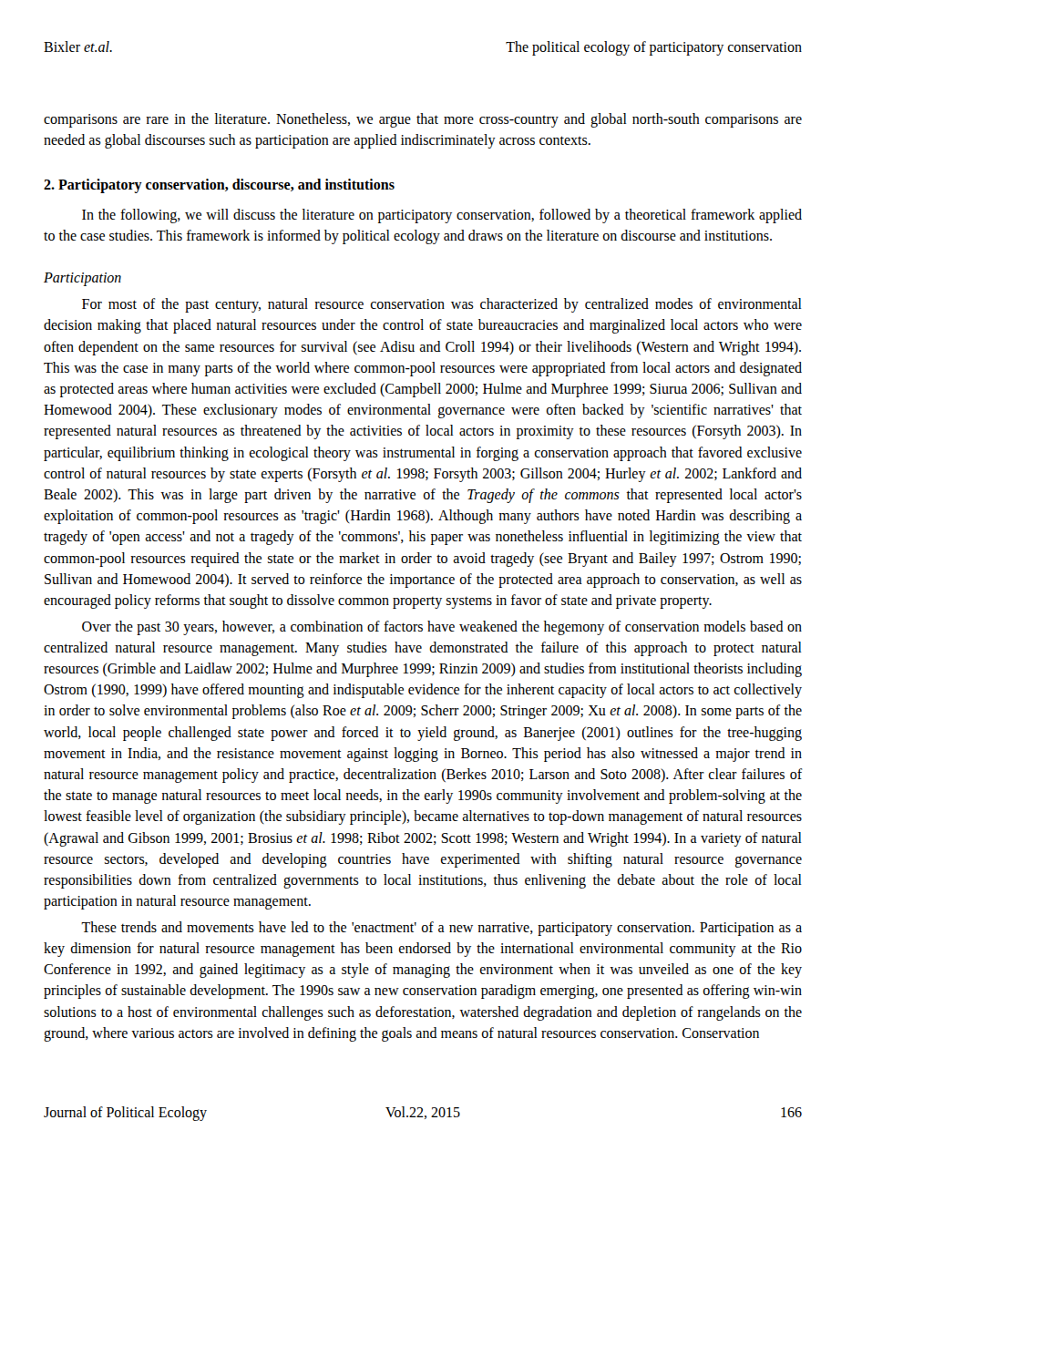Bixler et.al.
The political ecology of participatory conservation
comparisons are rare in the literature. Nonetheless, we argue that more cross-country and global north-south comparisons are needed as global discourses such as participation are applied indiscriminately across contexts.
2. Participatory conservation, discourse, and institutions
In the following, we will discuss the literature on participatory conservation, followed by a theoretical framework applied to the case studies. This framework is informed by political ecology and draws on the literature on discourse and institutions.
Participation
For most of the past century, natural resource conservation was characterized by centralized modes of environmental decision making that placed natural resources under the control of state bureaucracies and marginalized local actors who were often dependent on the same resources for survival (see Adisu and Croll 1994) or their livelihoods (Western and Wright 1994). This was the case in many parts of the world where common-pool resources were appropriated from local actors and designated as protected areas where human activities were excluded (Campbell 2000; Hulme and Murphree 1999; Siurua 2006; Sullivan and Homewood 2004). These exclusionary modes of environmental governance were often backed by 'scientific narratives' that represented natural resources as threatened by the activities of local actors in proximity to these resources (Forsyth 2003). In particular, equilibrium thinking in ecological theory was instrumental in forging a conservation approach that favored exclusive control of natural resources by state experts (Forsyth et al. 1998; Forsyth 2003; Gillson 2004; Hurley et al. 2002; Lankford and Beale 2002). This was in large part driven by the narrative of the Tragedy of the commons that represented local actor's exploitation of common-pool resources as 'tragic' (Hardin 1968). Although many authors have noted Hardin was describing a tragedy of 'open access' and not a tragedy of the 'commons', his paper was nonetheless influential in legitimizing the view that common-pool resources required the state or the market in order to avoid tragedy (see Bryant and Bailey 1997; Ostrom 1990; Sullivan and Homewood 2004). It served to reinforce the importance of the protected area approach to conservation, as well as encouraged policy reforms that sought to dissolve common property systems in favor of state and private property.
Over the past 30 years, however, a combination of factors have weakened the hegemony of conservation models based on centralized natural resource management. Many studies have demonstrated the failure of this approach to protect natural resources (Grimble and Laidlaw 2002; Hulme and Murphree 1999; Rinzin 2009) and studies from institutional theorists including Ostrom (1990, 1999) have offered mounting and indisputable evidence for the inherent capacity of local actors to act collectively in order to solve environmental problems (also Roe et al. 2009; Scherr 2000; Stringer 2009; Xu et al. 2008). In some parts of the world, local people challenged state power and forced it to yield ground, as Banerjee (2001) outlines for the tree-hugging movement in India, and the resistance movement against logging in Borneo. This period has also witnessed a major trend in natural resource management policy and practice, decentralization (Berkes 2010; Larson and Soto 2008). After clear failures of the state to manage natural resources to meet local needs, in the early 1990s community involvement and problem-solving at the lowest feasible level of organization (the subsidiary principle), became alternatives to top-down management of natural resources (Agrawal and Gibson 1999, 2001; Brosius et al. 1998; Ribot 2002; Scott 1998; Western and Wright 1994). In a variety of natural resource sectors, developed and developing countries have experimented with shifting natural resource governance responsibilities down from centralized governments to local institutions, thus enlivening the debate about the role of local participation in natural resource management.
These trends and movements have led to the 'enactment' of a new narrative, participatory conservation. Participation as a key dimension for natural resource management has been endorsed by the international environmental community at the Rio Conference in 1992, and gained legitimacy as a style of managing the environment when it was unveiled as one of the key principles of sustainable development. The 1990s saw a new conservation paradigm emerging, one presented as offering win-win solutions to a host of environmental challenges such as deforestation, watershed degradation and depletion of rangelands on the ground, where various actors are involved in defining the goals and means of natural resources conservation. Conservation
Journal of Political Ecology
Vol.22, 2015
166